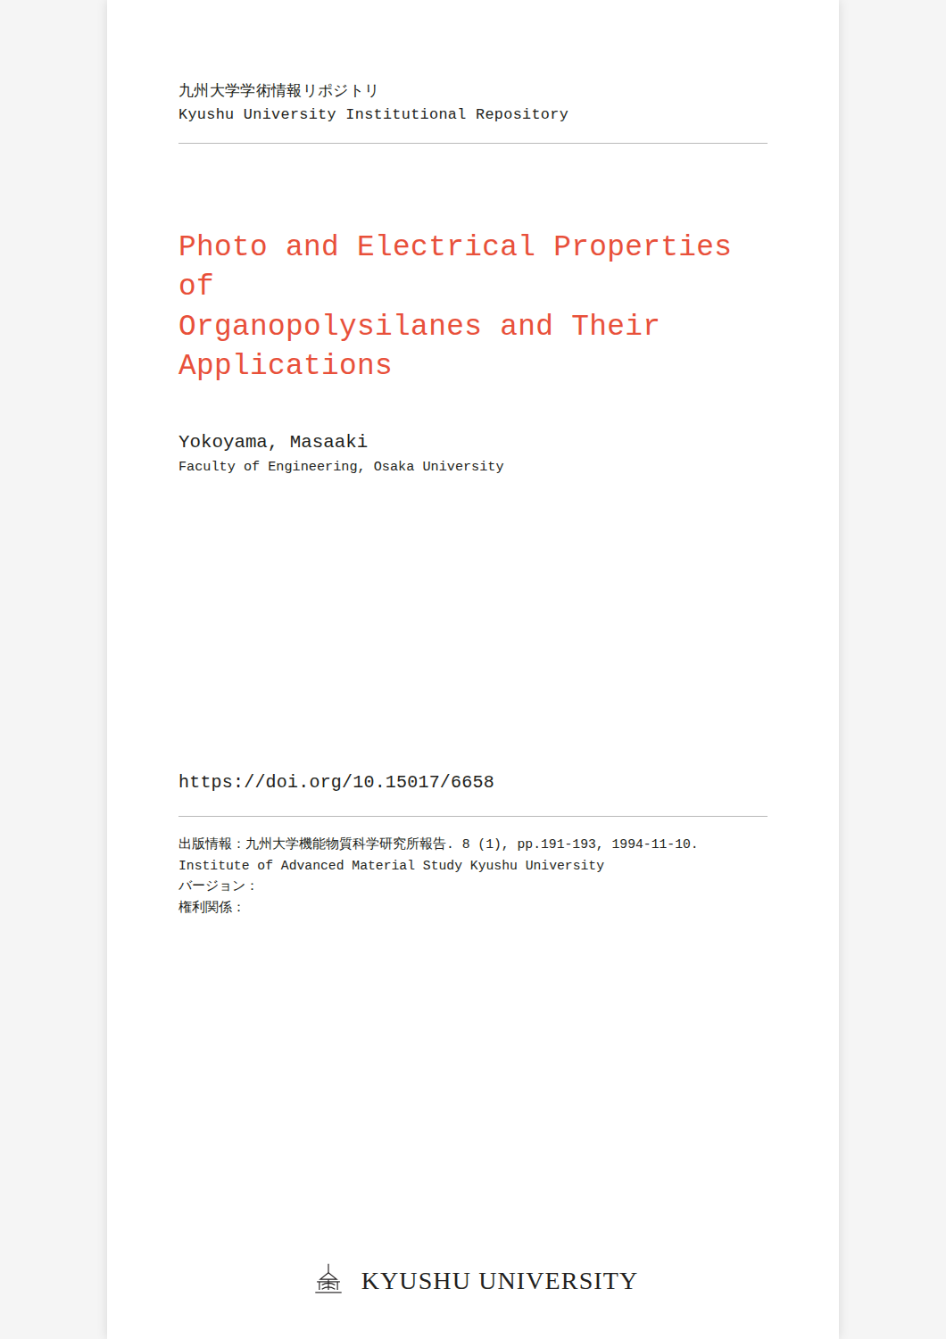九州大学学術情報リポジトリ Kyushu University Institutional Repository
Photo and Electrical Properties of
Organopolysilanes and Their Applications
Yokoyama, Masaaki Faculty of Engineering, Osaka University
https://doi.org/10.15017/6658
出版情報：九州大学機能物質科学研究所報告. 8 (1), pp.191-193, 1994-11-10. Institute of Advanced Material Study Kyushu University
バージョン：
権利関係：
KYUSHU UNIVERSITY